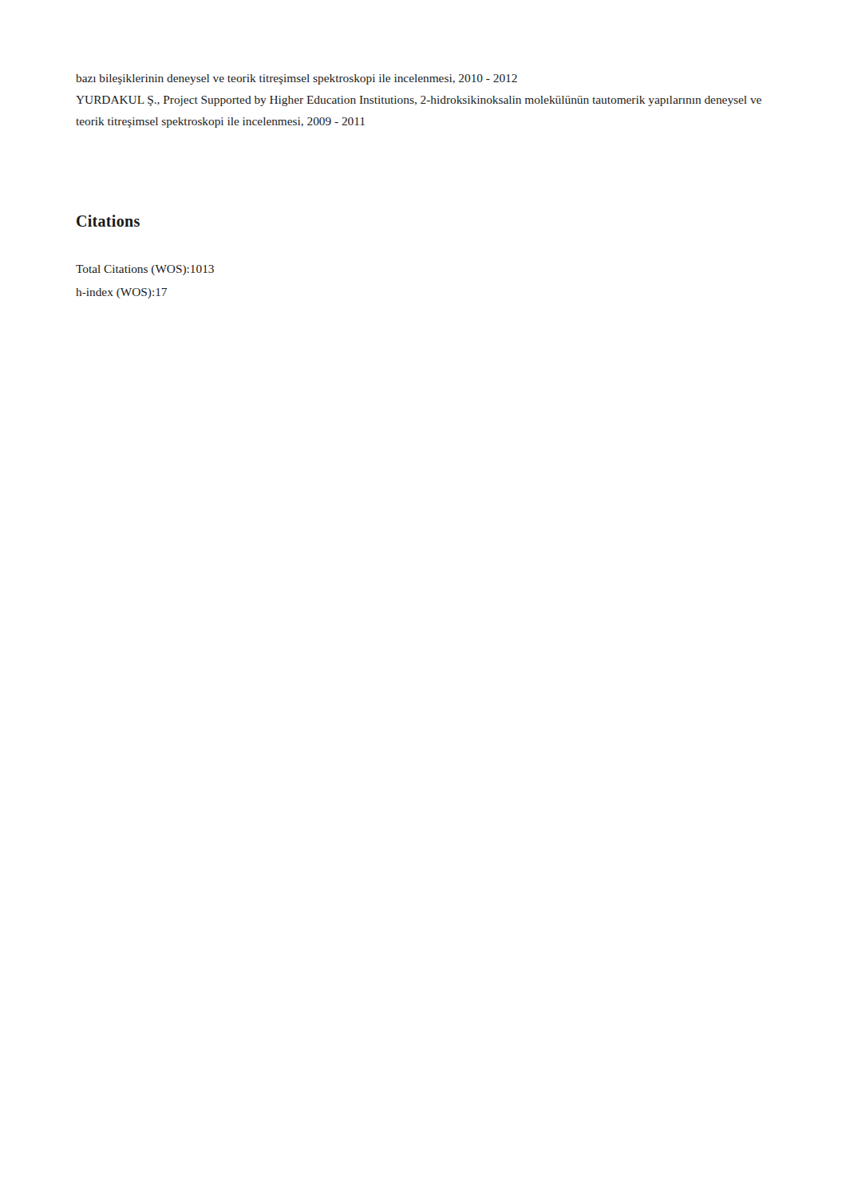bazı bileşiklerinin deneysel ve teorik titreşimsel spektroskopi ile incelenmesi, 2010 - 2012
YURDAKUL Ş., Project Supported by Higher Education Institutions, 2-hidroksikinoksalin molekülünün tautomerik yapılarının deneysel ve teorik titreşimsel spektroskopi ile incelenmesi, 2009 - 2011
Citations
Total Citations (WOS):1013
h-index (WOS):17